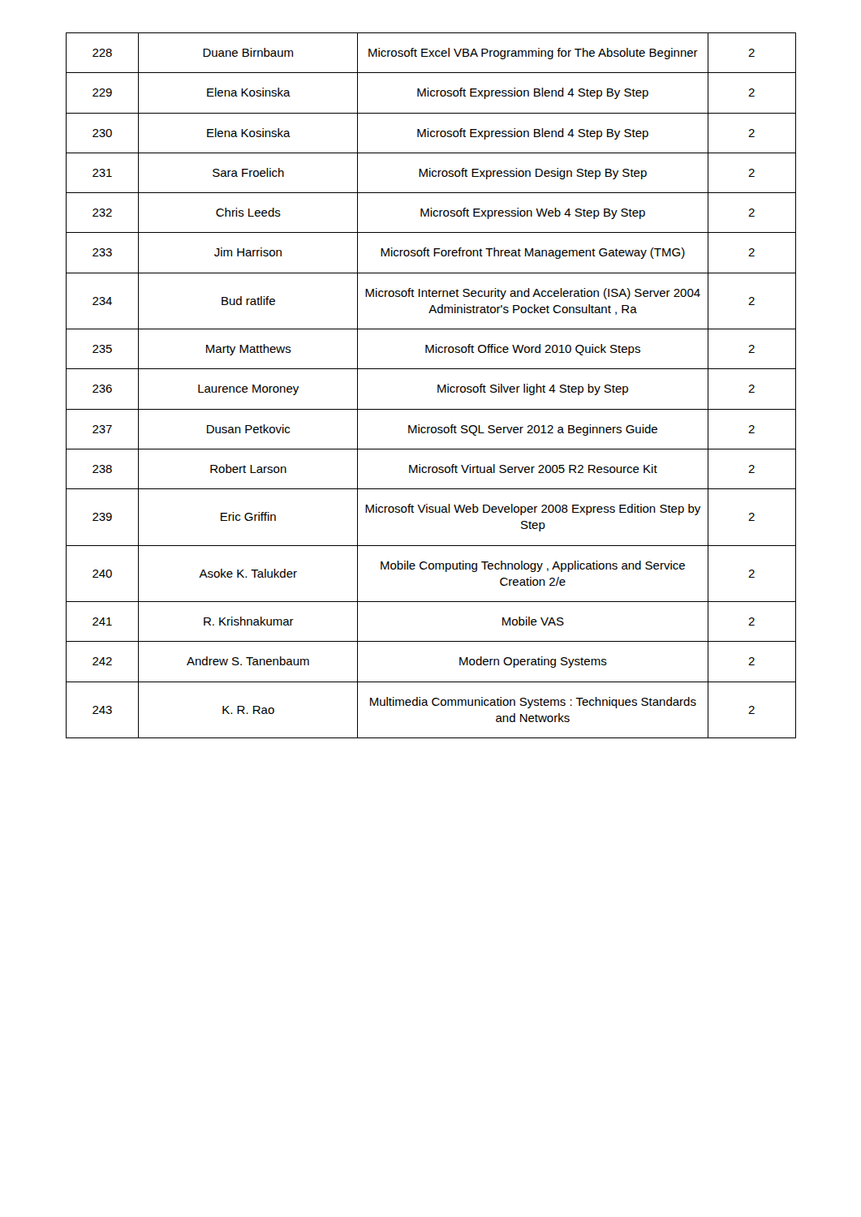| 228 | Duane Birnbaum | Microsoft Excel VBA Programming for The Absolute Beginner | 2 |
| 229 | Elena Kosinska | Microsoft Expression Blend 4 Step By Step | 2 |
| 230 | Elena Kosinska | Microsoft Expression Blend 4 Step By Step | 2 |
| 231 | Sara Froelich | Microsoft Expression Design Step By Step | 2 |
| 232 | Chris Leeds | Microsoft Expression Web 4 Step By Step | 2 |
| 233 | Jim Harrison | Microsoft Forefront Threat Management Gateway (TMG) | 2 |
| 234 | Bud ratlife | Microsoft Internet Security and Acceleration (ISA) Server 2004 Administrator's Pocket Consultant , Ra | 2 |
| 235 | Marty Matthews | Microsoft Office Word 2010 Quick Steps | 2 |
| 236 | Laurence Moroney | Microsoft Silver light 4 Step by Step | 2 |
| 237 | Dusan Petkovic | Microsoft SQL Server 2012 a Beginners Guide | 2 |
| 238 | Robert Larson | Microsoft Virtual Server 2005 R2 Resource Kit | 2 |
| 239 | Eric Griffin | Microsoft Visual Web Developer 2008 Express Edition Step by Step | 2 |
| 240 | Asoke K. Talukder | Mobile Computing Technology , Applications and Service Creation 2/e | 2 |
| 241 | R. Krishnakumar | Mobile VAS | 2 |
| 242 | Andrew S. Tanenbaum | Modern Operating Systems | 2 |
| 243 | K. R. Rao | Multimedia Communication Systems : Techniques Standards and Networks | 2 |